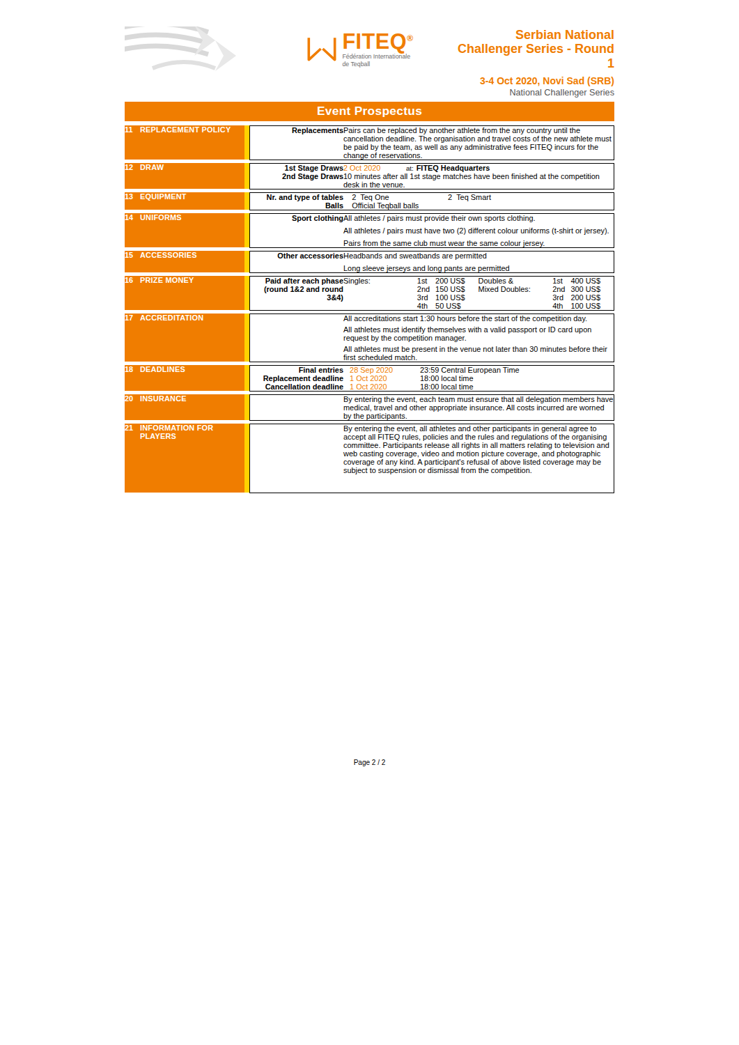FITEQ®
Fédération Internationale
de Teqball
Serbian National Challenger Series - Round 1
3-4 Oct 2020, Novi Sad (SRB)
National Challenger Series
Event Prospectus
| 11 | REPLACEMENT POLICY | | Replacements | Pairs can be replaced by another athlete from the any country until the cancellation deadline. The organisation and travel costs of the new athlete must be paid by the team, as well as any administrative fees FITEQ incurs for the change of reservations. |
| 12 | DRAW | | 1st Stage Draws | 2 Oct 2020 at: FITEQ Headquarters |
| | | | 2nd Stage Draws | 10 minutes after all 1st stage matches have been finished at the competition desk in the venue. |
| 13 | EQUIPMENT | | Nr. and type of tables | 2 Teq One 2 Teq Smart |
| | | | Balls | Official Teqball balls |
| 14 | UNIFORMS | | Sport clothing | All athletes / pairs must provide their own sports clothing. All athletes / pairs must have two (2) different colour uniforms (t-shirt or jersey). Pairs from the same club must wear the same colour jersey. |
| 15 | ACCESSORIES | | Other accessories | Headbands and sweatbands are permitted Long sleeve jerseys and long pants are permitted |
| 16 | PRIZE MONEY | | Paid after each phase (round 1&2 and round 3&4) | / Singles: / 1st / 200 US$ / Doubles & / 1st / 400 US$ / / / 2nd / 150 US$ / Mixed Doubles: / 2nd / 300 US$ / / / 3rd / 100 US$ / / 3rd / 200 US$ / / / 4th / 50 US$ / / 4th / 100 US$ / |
| 17 | ACCREDITATION | | | All accreditations start 1:30 hours before the start of the competition day. All athletes must identify themselves with a valid passport or ID card upon request by the competition manager. All athletes must be present in the venue not later than 30 minutes before their first scheduled match. |
| 18 | DEADLINES | | Final entries | 28 Sep 2020 23:59 Central European Time |
| | | | Replacement deadline | 1 Oct 2020 18:00 local time |
| | | | Cancellation deadline | 1 Oct 2020 18:00 local time |
| 20 | INSURANCE | | | By entering the event, each team must ensure that all delegation members have medical, travel and other appropriate insurance. All costs incurred are worned by the participants. |
| 21 | INFORMATION FOR PLAYERS | | | By entering the event, all athletes and other participants in general agree to accept all FITEQ rules, policies and the rules and regulations of the organising committee. Participants release all rights in all matters relating to television and web casting coverage, video and motion picture coverage, and photographic coverage of any kind. A participant's refusal of above listed coverage may be subject to suspension or dismissal from the competition. |
Page 2 / 2